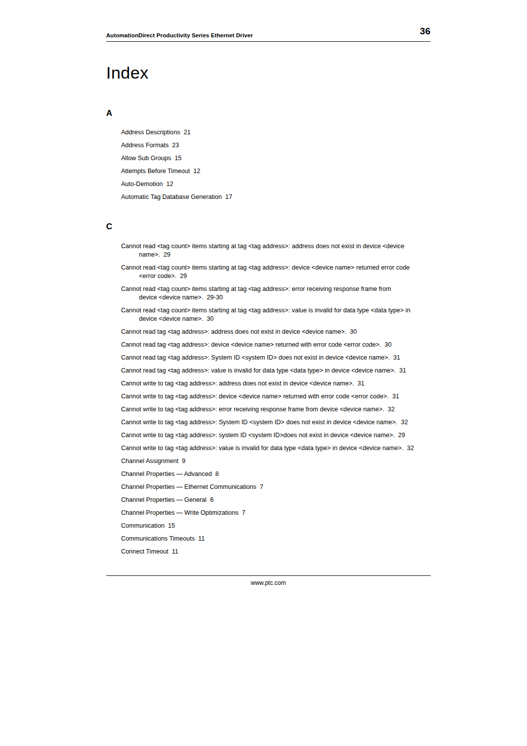AutomationDirect Productivity Series Ethernet Driver
36
Index
A
Address Descriptions 21
Address Formats 23
Allow Sub Groups 15
Attempts Before Timeout 12
Auto-Demotion 12
Automatic Tag Database Generation 17
C
Cannot read <tag count> items starting at tag <tag address>: address does not exist in device <devicename>. 29
Cannot read <tag count> items starting at tag <tag address>: device <device name> returned error code<error code>. 29
Cannot read <tag count> items starting at tag <tag address>: error receiving response frame fromdevice <device name>. 29-30
Cannot read <tag count> items starting at tag <tag address>: value is invalid for data type <data type> indevice <device name>. 30
Cannot read tag <tag address>: address does not exist in device <device name>. 30
Cannot read tag <tag address>: device <device name> returned with error code <error code>. 30
Cannot read tag <tag address>: System ID <system ID> does not exist in device <device name>. 31
Cannot read tag <tag address>: value is invalid for data type <data type> in device <device name>. 31
Cannot write to tag <tag address>: address does not exist in device <device name>. 31
Cannot write to tag <tag address>: device <device name> returned with error code <error code>. 31
Cannot write to tag <tag address>: error receiving response frame from device <device name>. 32
Cannot write to tag <tag address>: System ID <system ID> does not exist in device <device name>. 32
Cannot write to tag <tag address>: system ID <system ID>does not exist in device <device name>. 29
Cannot write to tag <tag address>: value is invalid for data type <data type> in device <device name>. 32
Channel Assignment 9
Channel Properties — Advanced 8
Channel Properties — Ethernet Communications 7
Channel Properties — General 6
Channel Properties — Write Optimizations 7
Communication 15
Communications Timeouts 11
Connect Timeout 11
www.ptc.com